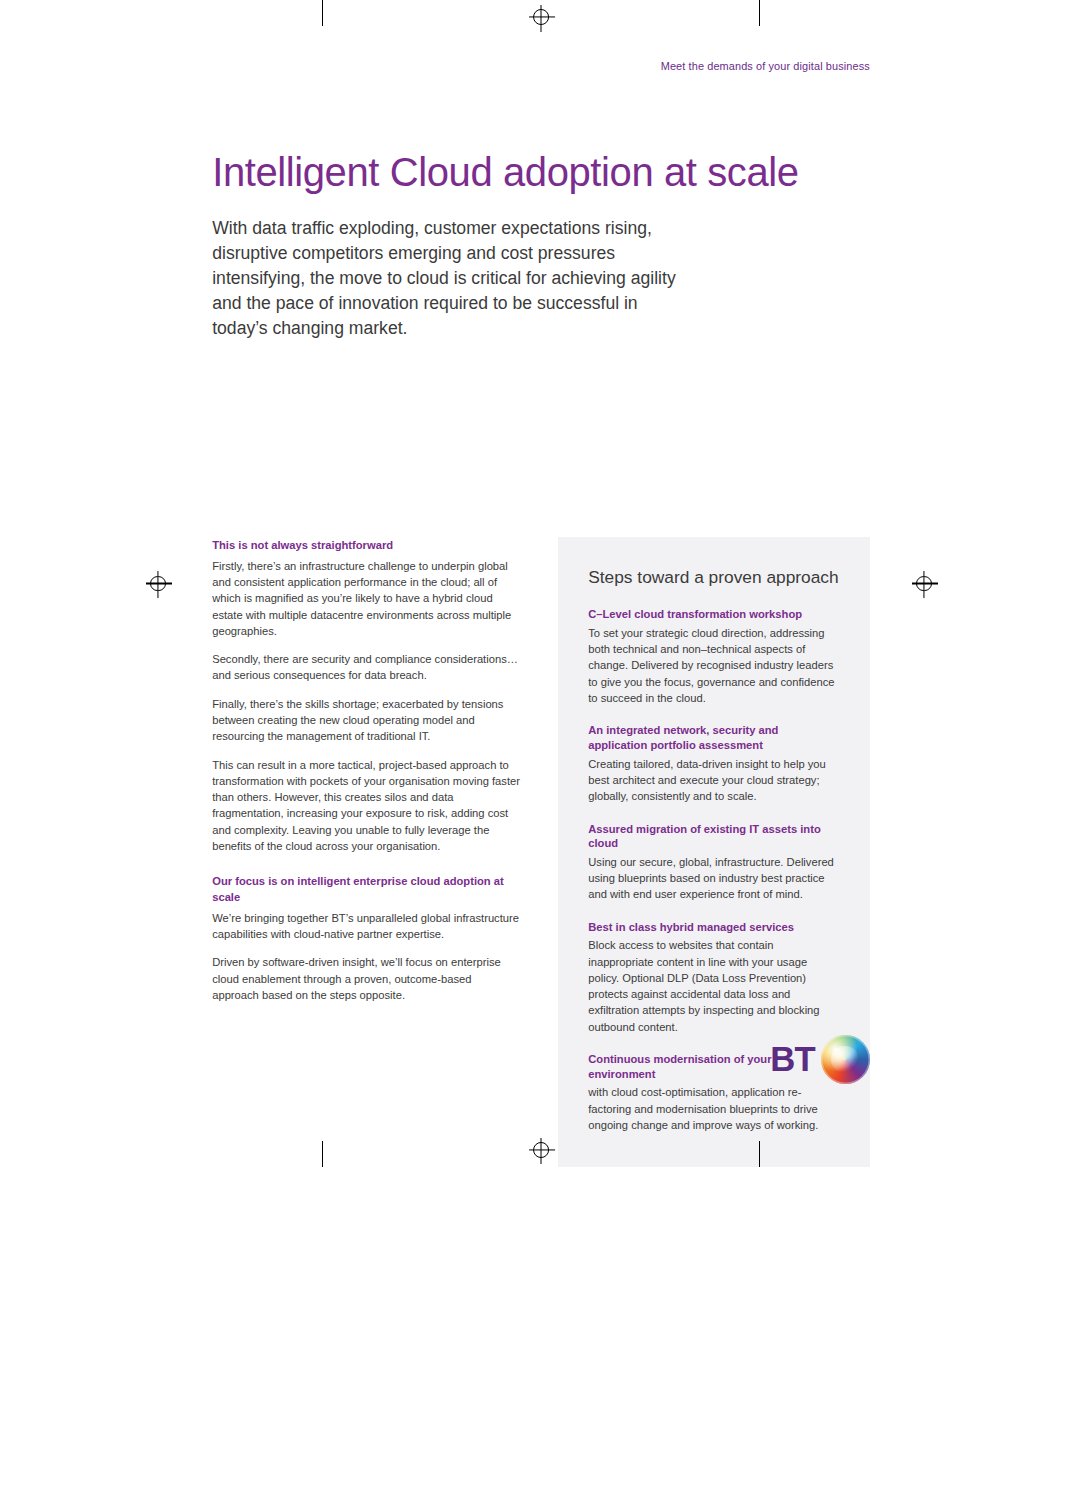Meet the demands of your digital business
Intelligent Cloud adoption at scale
With data traffic exploding, customer expectations rising, disruptive competitors emerging and cost pressures intensifying, the move to cloud is critical for achieving agility and the pace of innovation required to be successful in today’s changing market.
This is not always straightforward
Firstly, there’s an infrastructure challenge to underpin global and consistent application performance in the cloud; all of which is magnified as you’re likely to have a hybrid cloud estate with multiple datacentre environments across multiple geographies.
Secondly, there are security and compliance considerations… and serious consequences for data breach.
Finally, there’s the skills shortage; exacerbated by tensions between creating the new cloud operating model and resourcing the management of traditional IT.
This can result in a more tactical, project-based approach to transformation with pockets of your organisation moving faster than others. However, this creates silos and data fragmentation, increasing your exposure to risk, adding cost and complexity. Leaving you unable to fully leverage the benefits of the cloud across your organisation.
Our focus is on intelligent enterprise cloud adoption at scale
We’re bringing together BT’s unparalleled global infrastructure capabilities with cloud-native partner expertise.
Driven by software-driven insight, we’ll focus on enterprise cloud enablement through a proven, outcome-based approach based on the steps opposite.
Steps toward a proven approach
C–Level cloud transformation workshop
To set your strategic cloud direction, addressing both technical and non–technical aspects of change. Delivered by recognised industry leaders to give you the focus, governance and confidence to succeed in the cloud.
An integrated network, security and application portfolio assessment
Creating tailored, data-driven insight to help you best architect and execute your cloud strategy; globally, consistently and to scale.
Assured migration of existing IT assets into cloud
Using our secure, global, infrastructure. Delivered using blueprints based on industry best practice and with end user experience front of mind.
Best in class hybrid managed services
Block access to websites that contain inappropriate content in line with your usage policy. Optional DLP (Data Loss Prevention) protects against accidental data loss and exfiltration attempts by inspecting and blocking outbound content.
Continuous modernisation of your environment
with cloud cost-optimisation, application re-factoring and modernisation blueprints to drive ongoing change and improve ways of working.
BT